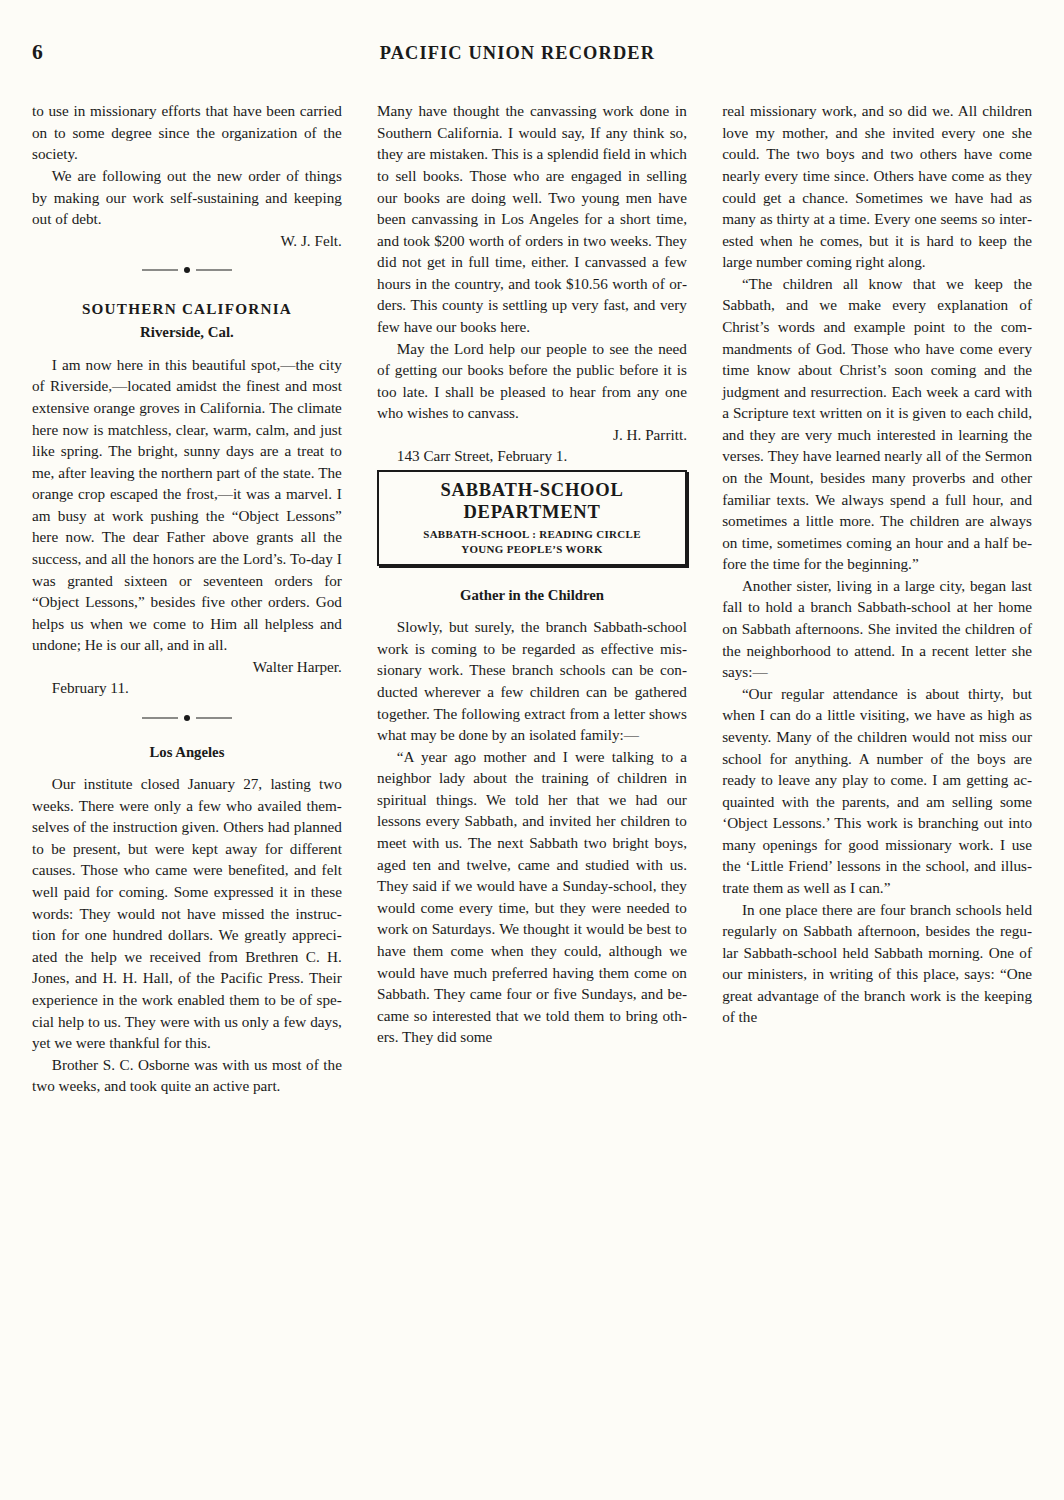6 PACIFIC UNION RECORDER
to use in missionary efforts that have been carried on to some degree since the organization of the society.
We are following out the new order of things by making our work self-sustaining and keeping out of debt.
W. J. Felt.
Southern California
Riverside, Cal.
I am now here in this beautiful spot,—the city of Riverside,—located amidst the finest and most extensive orange groves in California. The climate here now is matchless, clear, warm, calm, and just like spring. The bright, sunny days are a treat to me, after leaving the northern part of the state. The orange crop escaped the frost,—it was a marvel. I am busy at work pushing the “Object Lessons” here now. The dear Father above grants all the success, and all the honors are the Lord’s. To-day I was granted sixteen or seventeen orders for “Object Lessons,” besides five other orders. God helps us when we come to Him all helpless and undone; He is our all, and in all.
Walter Harper.
February 11.
Los Angeles
Our institute closed January 27, lasting two weeks. There were only a few who availed themselves of the instruction given. Others had planned to be present, but were kept away for different causes. Those who came were benefited, and felt well paid for coming. Some expressed it in these words: They would not have missed the instruction for one hundred dollars. We greatly appreciated the help we received from Brethren C. H. Jones, and H. H. Hall, of the Pacific Press. Their experience in the work enabled them to be of special help to us. They were with us only a few days, yet we were thankful for this.
Brother S. C. Osborne was with us most of the two weeks, and took quite an active part.
Many have thought the canvassing work done in Southern California. I would say, If any think so, they are mistaken. This is a splendid field in which to sell books. Those who are engaged in selling our books are doing well. Two young men have been canvassing in Los Angeles for a short time, and took $200 worth of orders in two weeks. They did not get in full time, either. I canvassed a few hours in the country, and took $10.56 worth of orders. This county is settling up very fast, and very few have our books here.
May the Lord help our people to see the need of getting our books before the public before it is too late. I shall be pleased to hear from any one who wishes to canvass.
J. H. Parritt.
143 Carr Street, February 1.
SABBATH-SCHOOL
DEPARTMENT
SABBATH-SCHOOL : READING CIRCLE
YOUNG PEOPLE’S WORK
Gather in the Children
Slowly, but surely, the branch Sabbath-school work is coming to be regarded as effective missionary work. These branch schools can be conducted wherever a few children can be gathered together. The following extract from a letter shows what may be done by an isolated family:—
“A year ago mother and I were talking to a neighbor lady about the training of children in spiritual things. We told her that we had our lessons every Sabbath, and invited her children to meet with us. The next Sabbath two bright boys, aged ten and twelve, came and studied with us. They said if we would have a Sunday-school, they would come every time, but they were needed to work on Saturdays. We thought it would be best to have them come when they could, although we would have much preferred having them come on Sabbath. They came four or five Sundays, and became so interested that we told them to bring others. They did some
real missionary work, and so did we. All children love my mother, and she invited every one she could. The two boys and two others have come nearly every time since. Others have come as they could get a chance. Sometimes we have had as many as thirty at a time. Every one seems so interested when he comes, but it is hard to keep the large number coming right along.
“The children all know that we keep the Sabbath, and we make every explanation of Christ’s words and example point to the commandments of God. Those who have come every time know about Christ’s soon coming and the judgment and resurrection. Each week a card with a Scripture text written on it is given to each child, and they are very much interested in learning the verses. They have learned nearly all of the Sermon on the Mount, besides many proverbs and other familiar texts. We always spend a full hour, and sometimes a little more. The children are always on time, sometimes coming an hour and a half before the time for the beginning.”
Another sister, living in a large city, began last fall to hold a branch Sabbath-school at her home on Sabbath afternoons. She invited the children of the neighborhood to attend. In a recent letter she says:—
“Our regular attendance is about thirty, but when I can do a little visiting, we have as high as seventy. Many of the children would not miss our school for anything. A number of the boys are ready to leave any play to come. I am getting acquainted with the parents, and am selling some ‘Object Lessons.’ This work is branching out into many openings for good missionary work. I use the ‘Little Friend’ lessons in the school, and illustrate them as well as I can.”
In one place there are four branch schools held regularly on Sabbath afternoon, besides the regular Sabbath-school held Sabbath morning. One of our ministers, in writing of this place, says: “One great advantage of the branch work is the keeping of the